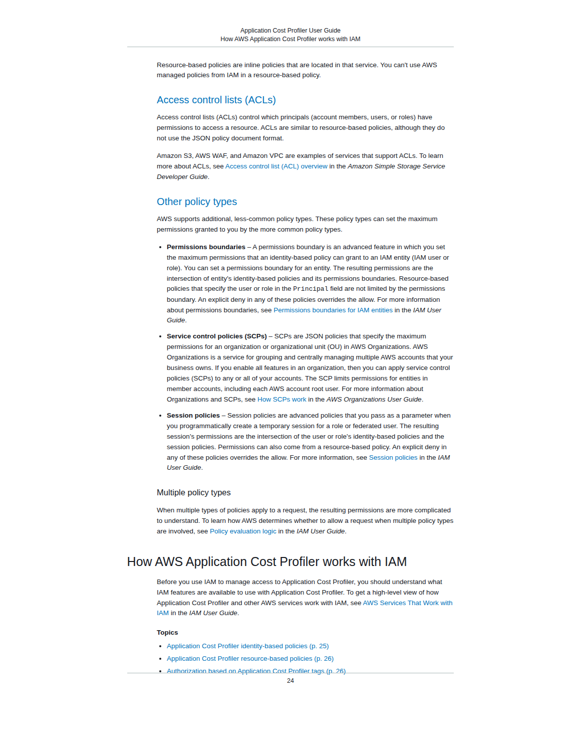Application Cost Profiler User Guide How AWS Application Cost Profiler works with IAM
Resource-based policies are inline policies that are located in that service. You can't use AWS managed policies from IAM in a resource-based policy.
Access control lists (ACLs)
Access control lists (ACLs) control which principals (account members, users, or roles) have permissions to access a resource. ACLs are similar to resource-based policies, although they do not use the JSON policy document format.
Amazon S3, AWS WAF, and Amazon VPC are examples of services that support ACLs. To learn more about ACLs, see Access control list (ACL) overview in the Amazon Simple Storage Service Developer Guide.
Other policy types
AWS supports additional, less-common policy types. These policy types can set the maximum permissions granted to you by the more common policy types.
Permissions boundaries – A permissions boundary is an advanced feature in which you set the maximum permissions that an identity-based policy can grant to an IAM entity (IAM user or role). You can set a permissions boundary for an entity. The resulting permissions are the intersection of entity's identity-based policies and its permissions boundaries. Resource-based policies that specify the user or role in the Principal field are not limited by the permissions boundary. An explicit deny in any of these policies overrides the allow. For more information about permissions boundaries, see Permissions boundaries for IAM entities in the IAM User Guide.
Service control policies (SCPs) – SCPs are JSON policies that specify the maximum permissions for an organization or organizational unit (OU) in AWS Organizations. AWS Organizations is a service for grouping and centrally managing multiple AWS accounts that your business owns. If you enable all features in an organization, then you can apply service control policies (SCPs) to any or all of your accounts. The SCP limits permissions for entities in member accounts, including each AWS account root user. For more information about Organizations and SCPs, see How SCPs work in the AWS Organizations User Guide.
Session policies – Session policies are advanced policies that you pass as a parameter when you programmatically create a temporary session for a role or federated user. The resulting session's permissions are the intersection of the user or role's identity-based policies and the session policies. Permissions can also come from a resource-based policy. An explicit deny in any of these policies overrides the allow. For more information, see Session policies in the IAM User Guide.
Multiple policy types
When multiple types of policies apply to a request, the resulting permissions are more complicated to understand. To learn how AWS determines whether to allow a request when multiple policy types are involved, see Policy evaluation logic in the IAM User Guide.
How AWS Application Cost Profiler works with IAM
Before you use IAM to manage access to Application Cost Profiler, you should understand what IAM features are available to use with Application Cost Profiler. To get a high-level view of how Application Cost Profiler and other AWS services work with IAM, see AWS Services That Work with IAM in the IAM User Guide.
Topics
Application Cost Profiler identity-based policies (p. 25)
Application Cost Profiler resource-based policies (p. 26)
Authorization based on Application Cost Profiler tags (p. 26)
24